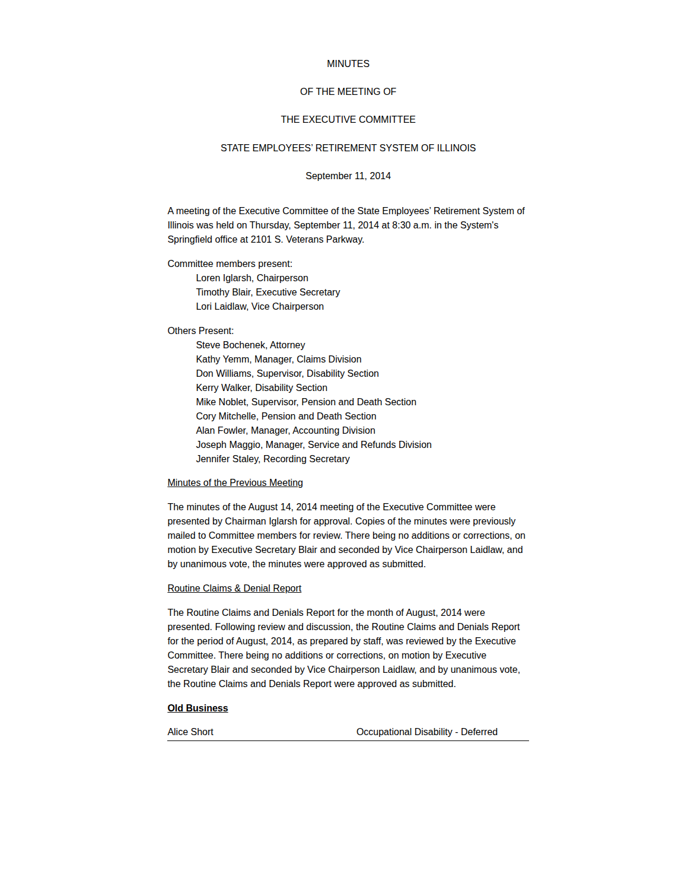MINUTES
OF THE MEETING OF
THE EXECUTIVE COMMITTEE
STATE EMPLOYEES’ RETIREMENT SYSTEM OF ILLINOIS
September 11, 2014
A meeting of the Executive Committee of the State Employees’ Retirement System of Illinois was held on Thursday, September 11, 2014 at 8:30 a.m. in the System's Springfield office at 2101 S. Veterans Parkway.
Committee members present:
Loren Iglarsh, Chairperson
Timothy Blair, Executive Secretary
Lori Laidlaw, Vice Chairperson
Others Present:
Steve Bochenek, Attorney
Kathy Yemm, Manager, Claims Division
Don Williams, Supervisor, Disability Section
Kerry Walker, Disability Section
Mike Noblet, Supervisor, Pension and Death Section
Cory Mitchelle, Pension and Death Section
Alan Fowler, Manager, Accounting Division
Joseph Maggio, Manager, Service and Refunds Division
Jennifer Staley, Recording Secretary
Minutes of the Previous Meeting
The minutes of the August 14, 2014 meeting of the Executive Committee were presented by Chairman Iglarsh for approval. Copies of the minutes were previously mailed to Committee members for review. There being no additions or corrections, on motion by Executive Secretary Blair and seconded by Vice Chairperson Laidlaw, and by unanimous vote, the minutes were approved as submitted.
Routine Claims & Denial Report
The Routine Claims and Denials Report for the month of August, 2014 were presented. Following review and discussion, the Routine Claims and Denials Report for the period of August, 2014, as prepared by staff, was reviewed by the Executive Committee. There being no additions or corrections, on motion by Executive Secretary Blair and seconded by Vice Chairperson Laidlaw, and by unanimous vote, the Routine Claims and Denials Report were approved as submitted.
Old Business
Alice Short Occupational Disability - Deferred